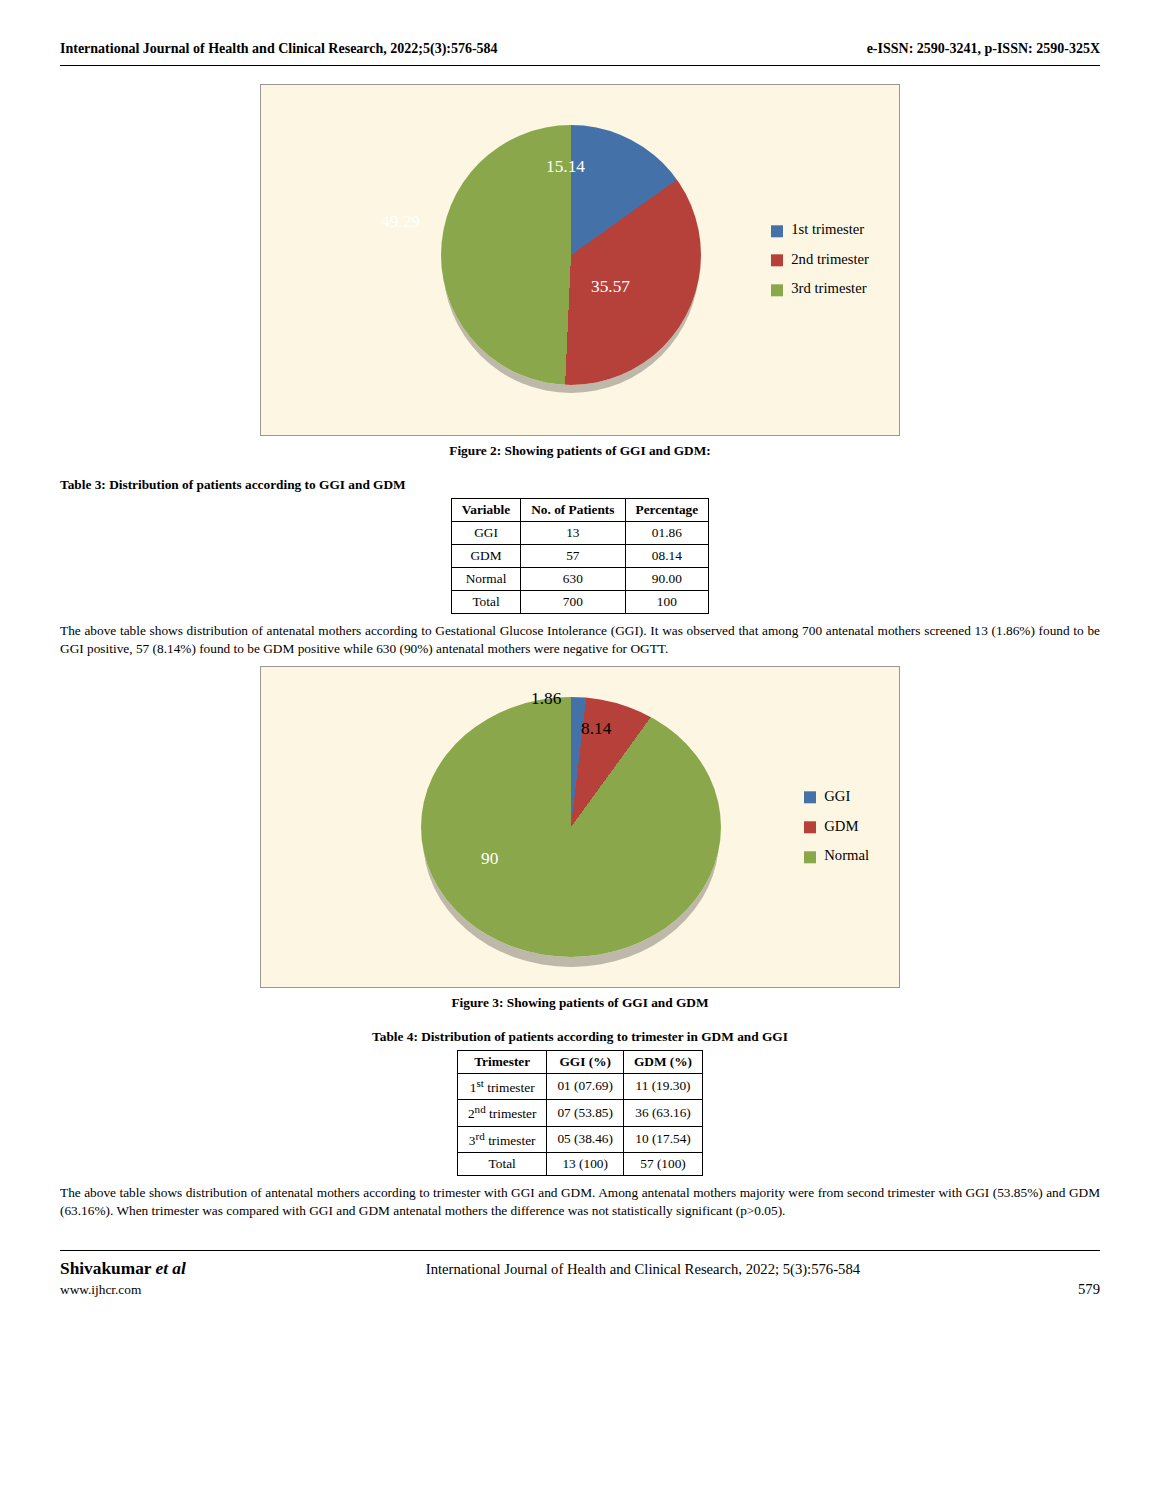International Journal of Health and Clinical Research, 2022;5(3):576-584 e-ISSN: 2590-3241, p-ISSN: 2590-325X
15.14
35.57
49.29
1st trimester
2nd trimester
3rd trimester
Figure 2: Showing patients of GGI and GDM:
Table 3: Distribution of patients according to GGI and GDM
| Variable | No. of Patients | Percentage |
| --- | --- | --- |
| GGI | 13 | 01.86 |
| GDM | 57 | 08.14 |
| Normal | 630 | 90.00 |
| Total | 700 | 100 |
The above table shows distribution of antenatal mothers according to Gestational Glucose Intolerance (GGI). It was observed that among 700 antenatal mothers screened 13 (1.86%) found to be GGI positive, 57 (8.14%) found to be GDM positive while 630 (90%) antenatal mothers were negative for OGTT.
1.86
8.14
90
GGI
GDM
Normal
Figure 3: Showing patients of GGI and GDM
Table 4: Distribution of patients according to trimester in GDM and GGI
| Trimester | GGI (%) | GDM (%) |
| --- | --- | --- |
| 1 st trimester | 01 (07.69) | 11 (19.30) |
| 2 nd trimester | 07 (53.85) | 36 (63.16) |
| 3 rd trimester | 05 (38.46) | 10 (17.54) |
| Total | 13 (100) | 57 (100) |
The above table shows distribution of antenatal mothers according to trimester with GGI and GDM. Among antenatal mothers majority were from second trimester with GGI (53.85%) and GDM (63.16%). When trimester was compared with GGI and GDM antenatal mothers the difference was not statistically significant (p>0.05).
Shivakumar et al
International Journal of Health and Clinical Research, 2022; 5(3):576-584
www.ijhcr.com
579